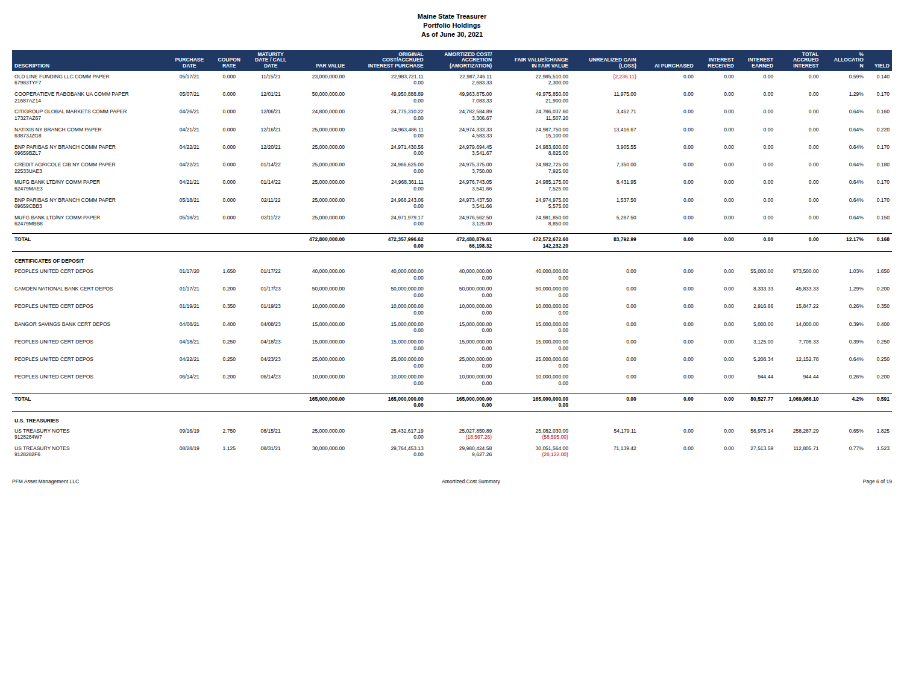Maine State Treasurer
Portfolio Holdings
As of June 30, 2021
| DESCRIPTION | PURCHASE DATE | COUPON RATE | MATURITY DATE / CALL DATE | PAR VALUE | ORIGINAL COST/ACCRUED INTEREST PURCHASE | AMORTIZED COST/ ACCRETION (AMORTIZATION) | FAIR VALUE/CHANGE IN FAIR VALUE | UNREALIZED GAIN (LOSS) | AI PURCHASED | INTEREST RECEIVED | INTEREST EARNED | TOTAL ACCRUED INTEREST | % ALLOCATIO N | YIELD |
| --- | --- | --- | --- | --- | --- | --- | --- | --- | --- | --- | --- | --- | --- | --- |
| OLD LINE FUNDING LLC COMM PAPER 67983TYF7 | 05/17/21 | 0.000 | 11/15/21 | 23,000,000.00 | 22,983,721.11 0.00 | 22,987,746.11 2,683.33 | 22,985,510.00 2,300.00 | (2,236.11) | 0.00 | 0.00 | 0.00 | 0.00 | 0.59% | 0.140 |
| COOPERATIEVE RABOBANK UA COMM PAPER 21687AZ14 | 05/07/21 | 0.000 | 12/01/21 | 50,000,000.00 | 49,950,888.89 0.00 | 49,963,875.00 7,083.33 | 49,975,850.00 21,900.00 | 11,975.00 | 0.00 | 0.00 | 0.00 | 0.00 | 1.29% | 0.170 |
| CITIGROUP GLOBAL MARKETS COMM PAPER 17327AZ67 | 04/26/21 | 0.000 | 12/06/21 | 24,800,000.00 | 24,775,310.22 0.00 | 24,782,584.89 3,306.67 | 24,786,037.60 11,507.20 | 3,452.71 | 0.00 | 0.00 | 0.00 | 0.00 | 0.64% | 0.160 |
| NATIXIS NY BRANCH COMM PAPER 63873JZG8 | 04/21/21 | 0.000 | 12/16/21 | 25,000,000.00 | 24,963,486.11 0.00 | 24,974,333.33 4,583.33 | 24,987,750.00 15,100.00 | 13,416.67 | 0.00 | 0.00 | 0.00 | 0.00 | 0.64% | 0.220 |
| BNP PARIBAS NY BRANCH COMM PAPER 09659BZL7 | 04/22/21 | 0.000 | 12/20/21 | 25,000,000.00 | 24,971,430.56 0.00 | 24,979,694.45 3,541.67 | 24,983,600.00 8,825.00 | 3,905.55 | 0.00 | 0.00 | 0.00 | 0.00 | 0.64% | 0.170 |
| CREDIT AGRICOLE CIB NY COMM PAPER 22533UAE3 | 04/22/21 | 0.000 | 01/14/22 | 25,000,000.00 | 24,966,625.00 0.00 | 24,975,375.00 3,750.00 | 24,982,725.00 7,925.00 | 7,350.00 | 0.00 | 0.00 | 0.00 | 0.00 | 0.64% | 0.180 |
| MUFG BANK LTD/NY COMM PAPER 62479MAE3 | 04/21/21 | 0.000 | 01/14/22 | 25,000,000.00 | 24,968,361.11 0.00 | 24,976,743.05 3,541.66 | 24,985,175.00 7,525.00 | 8,431.95 | 0.00 | 0.00 | 0.00 | 0.00 | 0.64% | 0.170 |
| BNP PARIBAS NY BRANCH COMM PAPER 09659CBB3 | 05/18/21 | 0.000 | 02/11/22 | 25,000,000.00 | 24,968,243.06 0.00 | 24,973,437.50 3,541.66 | 24,974,975.00 5,575.00 | 1,537.50 | 0.00 | 0.00 | 0.00 | 0.00 | 0.64% | 0.170 |
| MUFG BANK LTD/NY COMM PAPER 62479MBB8 | 05/18/21 | 0.000 | 02/11/22 | 25,000,000.00 | 24,971,979.17 0.00 | 24,976,562.50 3,125.00 | 24,981,850.00 8,850.00 | 5,287.50 | 0.00 | 0.00 | 0.00 | 0.00 | 0.64% | 0.150 |
| TOTAL | | | | 472,800,000.00 | 472,357,996.62 0.00 | 472,488,879.61 66,198.32 | 472,572,672.60 142,232.20 | 83,792.99 | 0.00 | 0.00 | 0.00 | 0.00 | 12.17% | 0.168 |
| CERTIFICATES OF DEPOSIT |
| PEOPLES UNITED CERT DEPOS | 01/17/20 | 1.650 | 01/17/22 | 40,000,000.00 | 40,000,000.00 0.00 | 40,000,000.00 0.00 | 40,000,000.00 0.00 | 0.00 | 0.00 | 0.00 | 55,000.00 | 973,500.00 | 1.03% | 1.650 |
| CAMDEN NATIONAL BANK CERT DEPOS | 01/17/21 | 0.200 | 01/17/23 | 50,000,000.00 | 50,000,000.00 0.00 | 50,000,000.00 0.00 | 50,000,000.00 0.00 | 0.00 | 0.00 | 0.00 | 8,333.33 | 45,833.33 | 1.29% | 0.200 |
| PEOPLES UNITED CERT DEPOS | 01/19/21 | 0.350 | 01/19/23 | 10,000,000.00 | 10,000,000.00 0.00 | 10,000,000.00 0.00 | 10,000,000.00 0.00 | 0.00 | 0.00 | 0.00 | 2,916.66 | 15,847.22 | 0.26% | 0.350 |
| BANGOR SAVINGS BANK CERT DEPOS | 04/08/21 | 0.400 | 04/08/23 | 15,000,000.00 | 15,000,000.00 0.00 | 15,000,000.00 0.00 | 15,000,000.00 0.00 | 0.00 | 0.00 | 0.00 | 5,000.00 | 14,000.00 | 0.39% | 0.400 |
| PEOPLES UNITED CERT DEPOS | 04/18/21 | 0.250 | 04/18/23 | 15,000,000.00 | 15,000,000.00 0.00 | 15,000,000.00 0.00 | 15,000,000.00 0.00 | 0.00 | 0.00 | 0.00 | 3,125.00 | 7,708.33 | 0.39% | 0.250 |
| PEOPLES UNITED CERT DEPOS | 04/22/21 | 0.250 | 04/23/23 | 25,000,000.00 | 25,000,000.00 0.00 | 25,000,000.00 0.00 | 25,000,000.00 0.00 | 0.00 | 0.00 | 0.00 | 5,208.34 | 12,152.78 | 0.64% | 0.250 |
| PEOPLES UNITED CERT DEPOS | 06/14/21 | 0.200 | 06/14/23 | 10,000,000.00 | 10,000,000.00 0.00 | 10,000,000.00 0.00 | 10,000,000.00 0.00 | 0.00 | 0.00 | 0.00 | 944.44 | 944.44 | 0.26% | 0.200 |
| TOTAL | | | | 165,000,000.00 | 165,000,000.00 0.00 | 165,000,000.00 0.00 | 165,000,000.00 0.00 | 0.00 | 0.00 | 0.00 | 80,527.77 | 1,069,986.10 | 4.2% | 0.591 |
| U.S. TREASURIES |
| US TREASURY NOTES 9128284W7 | 09/16/19 | 2.750 | 08/15/21 | 25,000,000.00 | 25,432,617.19 0.00 | 25,027,850.89 (18,567.26) | 25,082,030.00 (58,595.00) | 54,179.11 | 0.00 | 0.00 | 56,975.14 | 258,287.29 | 0.65% | 1.825 |
| US TREASURY NOTES 9128282F6 | 08/28/19 | 1.125 | 08/31/21 | 30,000,000.00 | 29,764,453.13 0.00 | 29,980,424.58 9,627.26 | 30,051,564.00 (28,122.00) | 71,139.42 | 0.00 | 0.00 | 27,513.59 | 112,805.71 | 0.77% | 1.523 |
PFM Asset Management LLC Amortized Cost Summary Page 6 of 19